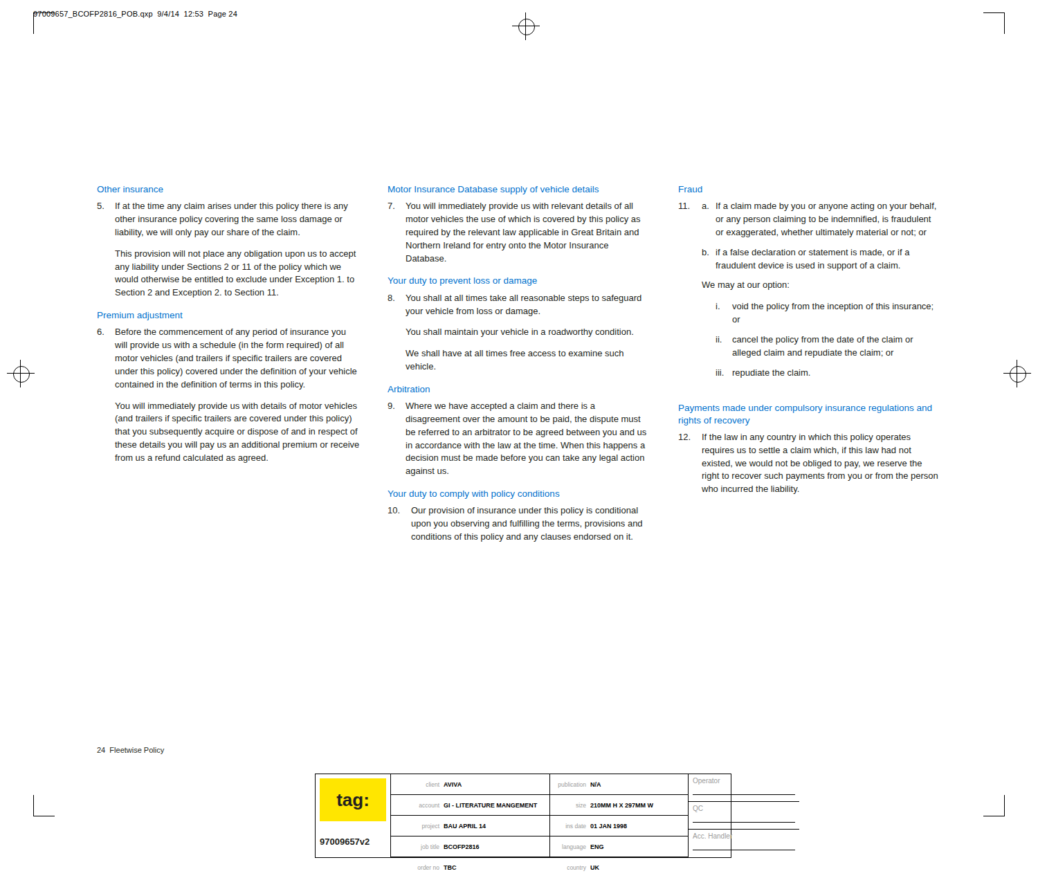97009657_BCOFP2816_POB.qxp 9/4/14 12:53 Page 24
Other insurance
5.
If at the time any claim arises under this policy there is any other insurance policy covering the same loss damage or liability, we will only pay our share of the claim.
This provision will not place any obligation upon us to accept any liability under Sections 2 or 11 of the policy which we would otherwise be entitled to exclude under Exception 1. to Section 2 and Exception 2. to Section 11.
Premium adjustment
6.
Before the commencement of any period of insurance you will provide us with a schedule (in the form required) of all motor vehicles (and trailers if specific trailers are covered under this policy) covered under the definition of your vehicle contained in the definition of terms in this policy.
You will immediately provide us with details of motor vehicles (and trailers if specific trailers are covered under this policy) that you subsequently acquire or dispose of and in respect of these details you will pay us an additional premium or receive from us a refund calculated as agreed.
Motor Insurance Database supply of vehicle details
7.
You will immediately provide us with relevant details of all motor vehicles the use of which is covered by this policy as required by the relevant law applicable in Great Britain and Northern Ireland for entry onto the Motor Insurance Database.
Your duty to prevent loss or damage
8.
You shall at all times take all reasonable steps to safeguard your vehicle from loss or damage.
You shall maintain your vehicle in a roadworthy condition.
We shall have at all times free access to examine such vehicle.
Arbitration
9.
Where we have accepted a claim and there is a disagreement over the amount to be paid, the dispute must be referred to an arbitrator to be agreed between you and us in accordance with the law at the time. When this happens a decision must be made before you can take any legal action against us.
Your duty to comply with policy conditions
10.
Our provision of insurance under this policy is conditional upon you observing and fulfilling the terms, provisions and conditions of this policy and any clauses endorsed on it.
Fraud
11.
a.
If a claim made by you or anyone acting on your behalf, or any person claiming to be indemnified, is fraudulent or exaggerated, whether ultimately material or not; or
b.
if a false declaration or statement is made, or if a fraudulent device is used in support of a claim.
We may at our option:
i.
void the policy from the inception of this insurance; or
ii.
cancel the policy from the date of the claim or alleged claim and repudiate the claim; or
iii.
repudiate the claim.
Payments made under compulsory insurance regulations and rights of recovery
12.
If the law in any country in which this policy operates requires us to settle a claim which, if this law had not existed, we would not be obliged to pay, we reserve the right to recover such payments from you or from the person who incurred the liability.
24 Fleetwise Policy
tag:
97009657v2
client
AVIVA
account
GI - LITERATURE MANGEMENT
project
BAU APRIL 14
job title
BCOFP2816
order no
TBC
publication
N/A
size
210MM H X 297MM W
ins date
01 JAN 1998
language
ENG
country
UK
Operator
QC
Acc. Handler